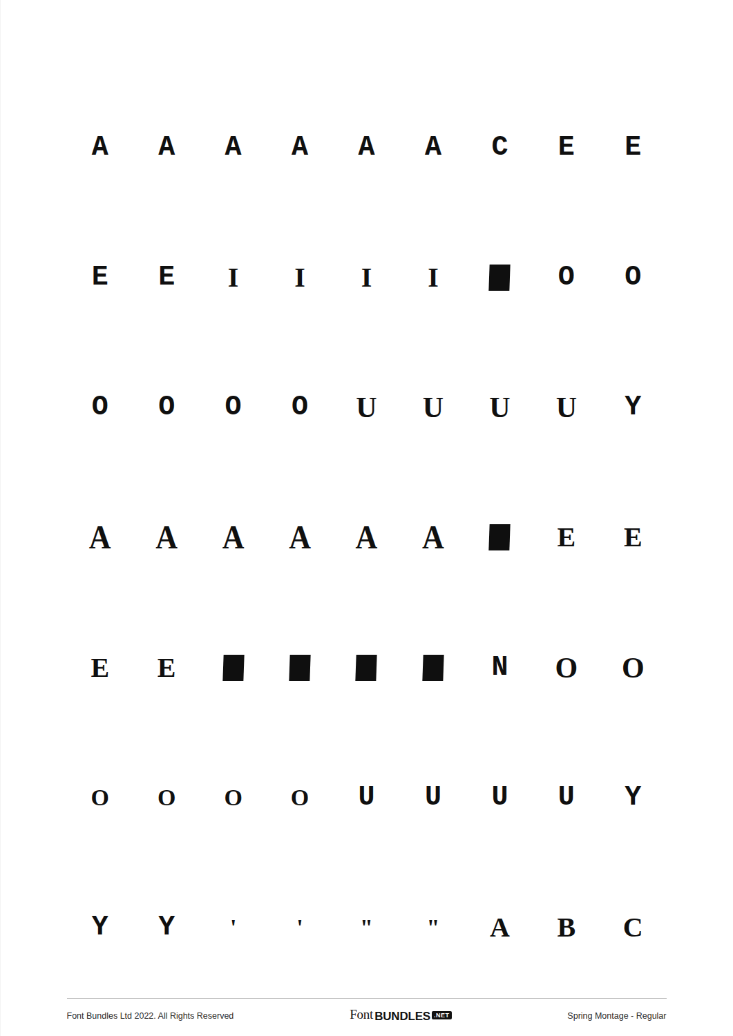A
A
A
A
A
A
C
E
E
E
E
I
I
I
I
O
O
O
O
O
O
U
U
U
U
Y
A
A
A
A
A
A
E
E
E
E
N
O
O
O
O
O
O
U
U
U
U
Y
Y
Y
'
'
"
"
A
B
C
Font Bundles Ltd 2022. All Rights Reserved
Font BUNDLES.NET
Spring Montage - Regular